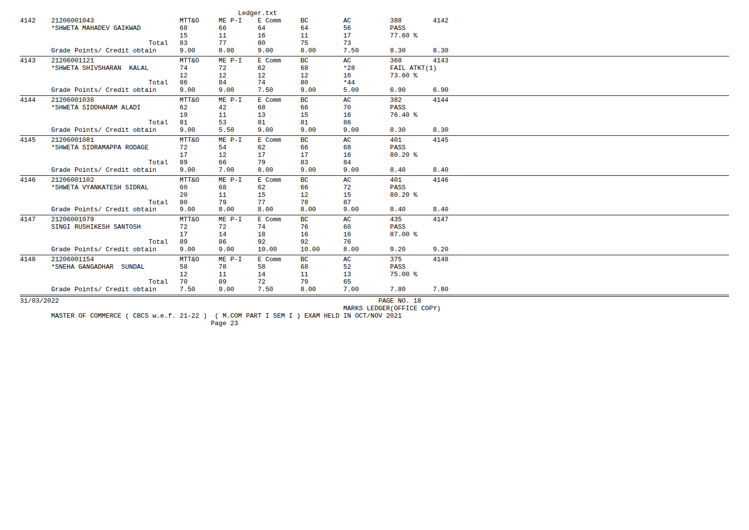Ledger.txt
4142    21206001043                      MTT&O     ME P-I    E Comm     BC         AC          388        4142
        *SHWETA MAHADEV GAIKWAD          68        66        64         64         56          PASS
                                         15        11        16         11         17          77.60 %
                                 Total   83        77        80         75         73
        Grade Points/ Credit obtain      9.00      8.00      9.00       8.00       7.50        8.30       8.30
4143    21206001121                      MTT&O     ME P-I    E Comm     BC         AC          368        4143
        *SHWETA SHIVSHARAN  KALAL        74        72        62         68         *28         FAIL ATKT(1)
                                         12        12        12         12         16          73.60 %
                                 Total   86        84        74         80         *44
        Grade Points/ Credit obtain      9.00      9.00      7.50       9.00       5.00        6.90       6.90
4144    21206001038                      MTT&O     ME P-I    E Comm     BC         AC          382        4144
        *SHWETA SIDDHARAM ALADI          62        42        68         66         70          PASS
                                         19        11        13         15         16          76.40 %
                                 Total   81        53        81         81         86
        Grade Points/ Credit obtain      9.00      5.50      9.00       9.00       9.00        8.30       8.30
4145    21206001081                      MTT&O     ME P-I    E Comm     BC         AC          401        4145
        *SHWETA SIDRAMAPPA RODAGE        72        54        62         66         68          PASS
                                         17        12        17         17         16          80.20 %
                                 Total   89        66        79         83         84
        Grade Points/ Credit obtain      9.00      7.00      8.00       9.00       9.00        8.40       8.40
4146    21206001102                      MTT&O     ME P-I    E Comm     BC         AC          401        4146
        *SHWETA VYANKATESH SIDRAL        60        68        62         66         72          PASS
                                         20        11        15         12         15          80.20 %
                                 Total   80        79        77         78         87
        Grade Points/ Credit obtain      9.00      8.00      8.00       8.00       9.00        8.40       8.40
4147    21206001079                      MTT&O     ME P-I    E Comm     BC         AC          435        4147
        SINGI RUSHIKESH SANTOSH          72        72        74         76         60          PASS
                                         17        14        18         16         16          87.00 %
                                 Total   89        86        92         92         76
        Grade Points/ Credit obtain      9.00      9.00      10.00      10.00      8.00        9.20       9.20
4148    21206001154                      MTT&O     ME P-I    E Comm     BC         AC          375        4148
        *SNEHA GANGADHAR  SUNDAL         58        78        58         68         52          PASS
                                         12        11        14         11         13          75.00 %
                                 Total   70        89        72         79         65
        Grade Points/ Credit obtain      7.50      9.00      7.50       8.00       7.00        7.80       7.80
31/03/2022                                                                                  PAGE NO. 18
                                                                                   MARKS LEDGER(OFFICE COPY)
        MASTER OF COMMERCE ( CBCS w.e.f. 21-22 )  ( M.COM PART I SEM I ) EXAM HELD IN OCT/NOV 2021
                                                 Page 23